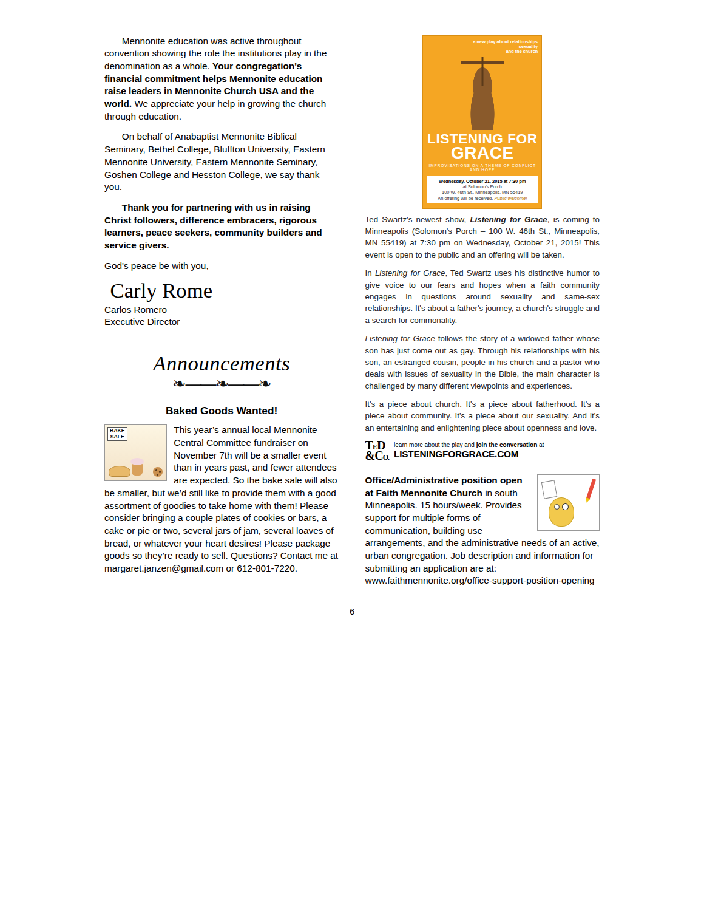Mennonite education was active throughout convention showing the role the institutions play in the denomination as a whole. Your congregation's financial commitment helps Mennonite education raise leaders in Mennonite Church USA and the world. We appreciate your help in growing the church through education.
On behalf of Anabaptist Mennonite Biblical Seminary, Bethel College, Bluffton University, Eastern Mennonite University, Eastern Mennonite Seminary, Goshen College and Hesston College, we say thank you.
Thank you for partnering with us in raising Christ followers, difference embracers, rigorous learners, peace seekers, community builders and service givers.
God's peace be with you,
Carly Rome
Carlos Romero
Executive Director
Announcements
❧——❧——❧
Baked Goods Wanted!
BAKE
SALE
This year’s annual local Mennonite Central Committee fundraiser on November 7th will be a smaller event than in years past, and fewer attendees are expected. So the bake sale will also be smaller, but we’d still like to provide them with a good assortment of goodies to take home with them! Please consider bringing a couple plates of cookies or bars, a cake or pie or two, several jars of jam, several loaves of bread, or whatever your heart desires! Please package goods so they’re ready to sell. Questions? Contact me at margaret.janzen@gmail.com or 612-801-7220.
a new play about relationships
sexuality
and the church
LISTENING FORGRACE
IMPROVISATIONS ON A THEME OF CONFLICT AND HOPE
Wednesday, October 21, 2015 at 7:30 pm
at Solomon's Porch
100 W. 46th St., Minneapolis, MN 55419
An offering will be received. Public welcome!
Ted Swartz's newest show, Listening for Grace, is coming to Minneapolis (Solomon's Porch – 100 W. 46th St., Minneapolis, MN 55419) at 7:30 pm on Wednesday, October 21, 2015! This event is open to the public and an offering will be taken.
In Listening for Grace, Ted Swartz uses his distinctive humor to give voice to our fears and hopes when a faith community engages in questions around sexuality and same-sex relationships. It's about a father's journey, a church's struggle and a search for commonality.
Listening for Grace follows the story of a widowed father whose son has just come out as gay. Through his relationships with his son, an estranged cousin, people in his church and a pastor who deals with issues of sexuality in the Bible, the main character is challenged by many different viewpoints and experiences.
It's a piece about church. It's a piece about fatherhood. It's a piece about community. It's a piece about our sexuality. And it's an entertaining and enlightening piece about openness and love.
TED
&CO.
learn more about the play and join the conversation at
LISTENINGFORGRACE.COM
Office/Administrative position open at Faith Mennonite Church in south Minneapolis. 15 hours/week. Provides support for multiple forms of communication, building use arrangements, and the administrative needs of an active, urban congregation. Job description and information for submitting an application are at: www.faithmennonite.org/office-support-position-opening
6